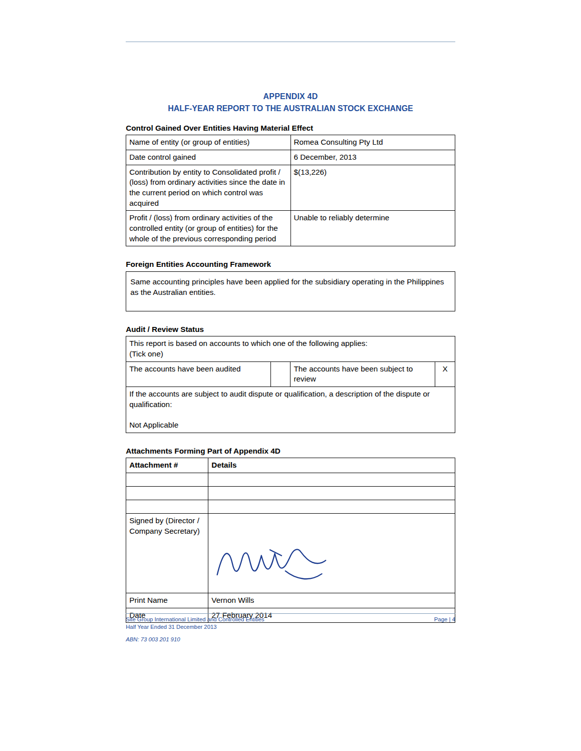APPENDIX 4D
HALF-YEAR REPORT TO THE AUSTRALIAN STOCK EXCHANGE
Control Gained Over Entities Having Material Effect
| Name of entity (or group of entities) | Romea Consulting Pty Ltd |
| Date control gained | 6 December, 2013 |
| Contribution by entity to Consolidated profit / (loss) from ordinary activities since the date in the current period on which control was acquired | $(13,226) |
| Profit / (loss) from ordinary activities of the controlled entity (or group of entities) for the whole of the previous corresponding period | Unable to reliably determine |
Foreign Entities Accounting Framework
Same accounting principles have been applied for the subsidiary operating in the Philippines as the Australian entities.
Audit / Review Status
| This report is based on accounts to which one of the following applies: (Tick one) |
| The accounts have been audited | | The accounts have been subject to review | X |
| If the accounts are subject to audit dispute or qualification, a description of the dispute or qualification: Not Applicable |
Attachments Forming Part of Appendix 4D
| Attachment # | Details |
| --- | --- |
| Signed by (Director / Company Secretary) | |
| Print Name | Vernon Wills |
| Date | 27 February 2014 |
Site Group International Limited and Controlled Entities
Half Year Ended 31 December 2013
Page | 4
ABN: 73 003 201 910